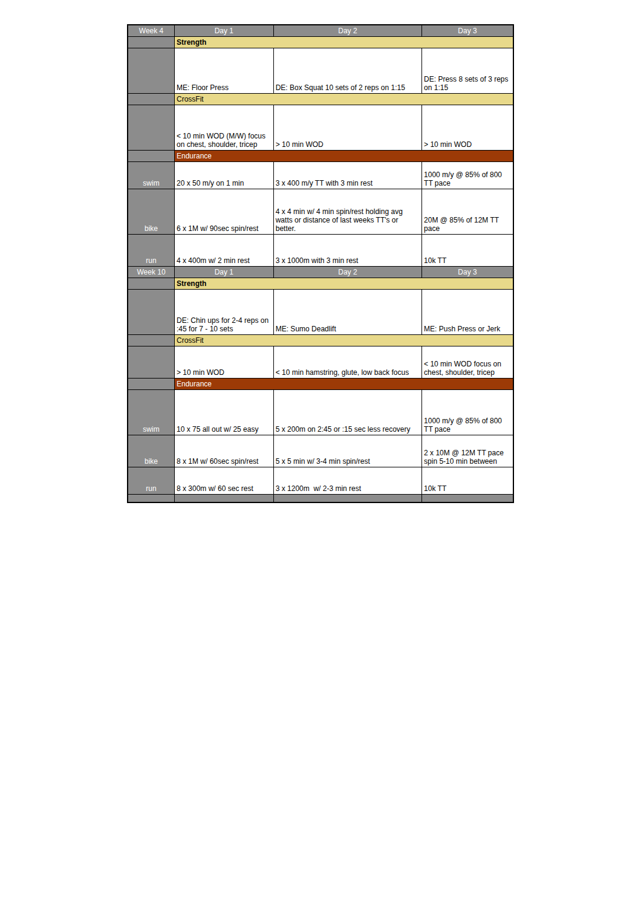| Week 4 | Day 1 | Day 2 | Day 3 |
| --- | --- | --- | --- |
| | Strength |
| | ME: Floor Press | DE: Box Squat 10 sets of 2 reps on 1:15 | DE: Press 8 sets of 3 reps on 1:15 |
| | CrossFit |
| | < 10 min WOD (M/W) focus on chest, shoulder, tricep | > 10 min WOD | > 10 min WOD |
| | Endurance |
| swim | 20 x 50 m/y on 1 min | 3 x 400 m/y TT with 3 min rest | 1000 m/y @ 85% of 800 TT pace |
| bike | 6 x 1M w/ 90sec spin/rest | 4 x 4 min w/ 4 min spin/rest holding avg watts or distance of last weeks TT's or better. | 20M @ 85% of 12M TT pace |
| run | 4 x 400m w/ 2 min rest | 3 x 1000m with 3 min rest | 10k TT |
| Week 10 | Day 1 | Day 2 | Day 3 |
| | Strength |
| | DE: Chin ups for 2-4 reps on :45 for 7 - 10 sets | ME: Sumo Deadlift | ME: Push Press or Jerk |
| | CrossFit |
| | > 10 min WOD | < 10 min hamstring, glute, low back focus | < 10 min WOD focus on chest, shoulder, tricep |
| | Endurance |
| swim | 10 x 75 all out w/ 25 easy | 5 x 200m on 2:45 or :15 sec less recovery | 1000 m/y @ 85% of 800 TT pace |
| bike | 8 x 1M w/ 60sec spin/rest | 5 x 5 min w/ 3-4 min spin/rest | 2 x 10M @ 12M TT pace spin 5-10 min between |
| run | 8 x 300m w/ 60 sec rest | 3 x 1200m w/ 2-3 min rest | 10k TT |